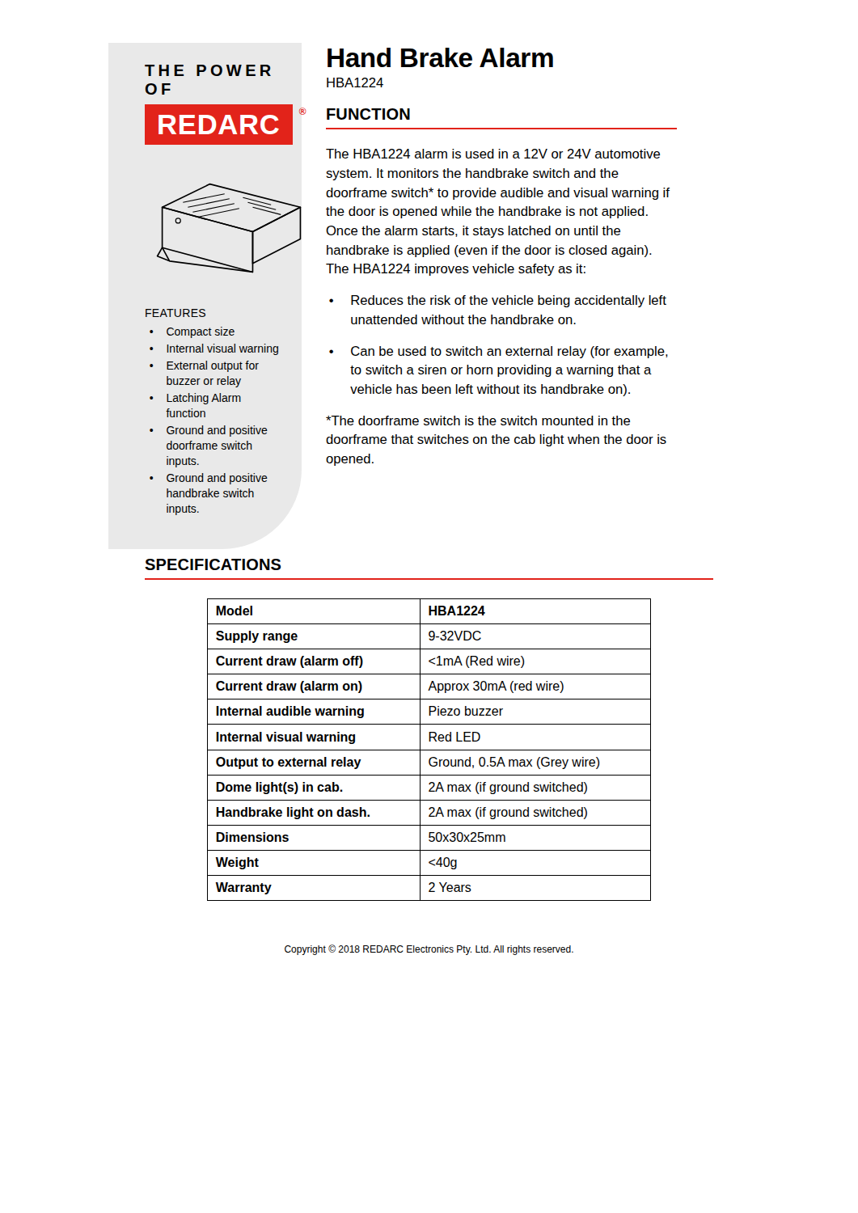THE POWER OF
REDARC ®
FEATURES
Compact size
Internal visual warning
External output for buzzer or relay
Latching Alarm function
Ground and positive doorframe switch inputs.
Ground and positive handbrake switch inputs.
Hand Brake Alarm
HBA1224
FUNCTION
The HBA1224 alarm is used in a 12V or 24V automotive system. It monitors the handbrake switch and the doorframe switch* to provide audible and visual warning if the door is opened while the handbrake is not applied. Once the alarm starts, it stays latched on until the handbrake is applied (even if the door is closed again). The HBA1224 improves vehicle safety as it:
Reduces the risk of the vehicle being accidentally left unattended without the handbrake on.
Can be used to switch an external relay (for example, to switch a siren or horn providing a warning that a vehicle has been left without its handbrake on).
*The doorframe switch is the switch mounted in the doorframe that switches on the cab light when the door is opened.
SPECIFICATIONS
| Model | HBA1224 |
| Supply range | 9-32VDC |
| Current draw (alarm off) | <1mA (Red wire) |
| Current draw (alarm on) | Approx 30mA (red wire) |
| Internal audible warning | Piezo buzzer |
| Internal visual warning | Red LED |
| Output to external relay | Ground, 0.5A max (Grey wire) |
| Dome light(s) in cab. | 2A max (if ground switched) |
| Handbrake light on dash. | 2A max (if ground switched) |
| Dimensions | 50x30x25mm |
| Weight | <40g |
| Warranty | 2 Years |
Copyright © 2018 REDARC Electronics Pty. Ltd. All rights reserved.